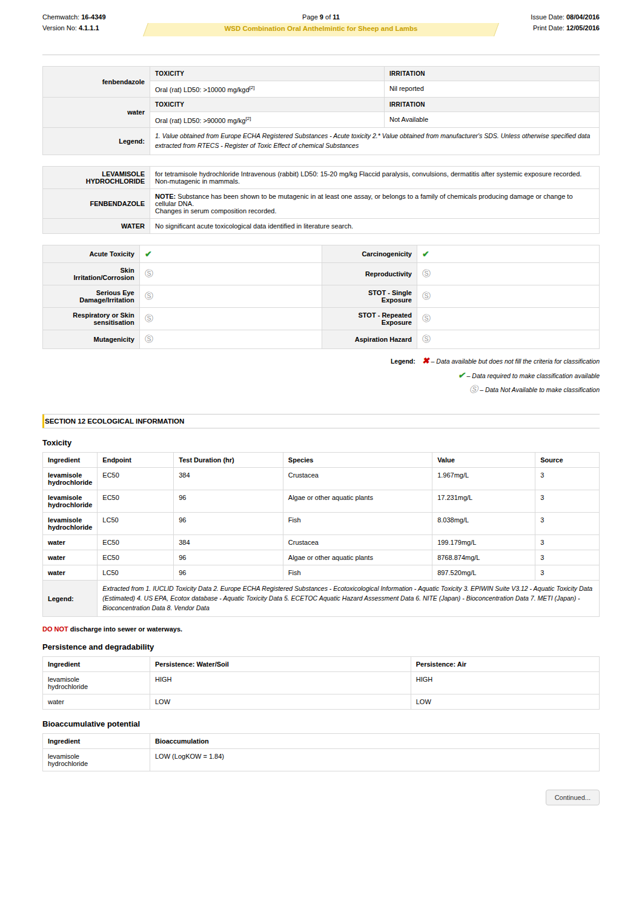Chemwatch: 16-4349
Version No: 4.1.1.1
Page 9 of 11
WSD Combination Oral Anthelmintic for Sheep and Lambs
Issue Date: 08/04/2016
Print Date: 12/05/2016
| fenbendazole | TOXICITY | IRRITATION |
| Oral (rat) LD50: >10000 mg/kgd [2] | Nil reported |
| water | TOXICITY | IRRITATION |
| Oral (rat) LD50: >90000 mg/kg [2] | Not Available |
| Legend: | 1. Value obtained from Europe ECHA Registered Substances - Acute toxicity 2.* Value obtained from manufacturer's SDS. Unless otherwise specified data extracted from RTECS - Register of Toxic Effect of chemical Substances |
| LEVAMISOLE HYDROCHLORIDE | for tetramisole hydrochloride Intravenous (rabbit) LD50: 15-20 mg/kg Flaccid paralysis, convulsions, dermatitis after systemic exposure recorded. Non-mutagenic in mammals. |
| FENBENDAZOLE | NOTE: Substance has been shown to be mutagenic in at least one assay, or belongs to a family of chemicals producing damage or change to cellular DNA. Changes in serum composition recorded. |
| WATER | No significant acute toxicological data identified in literature search. |
| Acute Toxicity | ✔ | Carcinogenicity | ✔ |
| Skin Irritation/Corrosion | Ⓢ | Reproductivity | Ⓢ |
| Serious Eye Damage/Irritation | Ⓢ | STOT - Single Exposure | Ⓢ |
| Respiratory or Skin sensitisation | Ⓢ | STOT - Repeated Exposure | Ⓢ |
| Mutagenicity | Ⓢ | Aspiration Hazard | Ⓢ |
Legend: ✖ – Data available but does not fill the criteria for classification
✔ – Data required to make classification available
Ⓢ – Data Not Available to make classification
SECTION 12 ECOLOGICAL INFORMATION
Toxicity
| Ingredient | Endpoint | Test Duration (hr) | Species | Value | Source |
| --- | --- | --- | --- | --- | --- |
| levamisole hydrochloride | EC50 | 384 | Crustacea | 1.967mg/L | 3 |
| levamisole hydrochloride | EC50 | 96 | Algae or other aquatic plants | 17.231mg/L | 3 |
| levamisole hydrochloride | LC50 | 96 | Fish | 8.038mg/L | 3 |
| water | EC50 | 384 | Crustacea | 199.179mg/L | 3 |
| water | EC50 | 96 | Algae or other aquatic plants | 8768.874mg/L | 3 |
| water | LC50 | 96 | Fish | 897.520mg/L | 3 |
| Legend: | Extracted from 1. IUCLID Toxicity Data 2. Europe ECHA Registered Substances - Ecotoxicological Information - Aquatic Toxicity 3. EPIWIN Suite V3.12 - Aquatic Toxicity Data (Estimated) 4. US EPA, Ecotox database - Aquatic Toxicity Data 5. ECETOC Aquatic Hazard Assessment Data 6. NITE (Japan) - Bioconcentration Data 7. METI (Japan) - Bioconcentration Data 8. Vendor Data |
DO NOT discharge into sewer or waterways.
Persistence and degradability
| Ingredient | Persistence: Water/Soil | Persistence: Air |
| --- | --- | --- |
| levamisole hydrochloride | HIGH | HIGH |
| water | LOW | LOW |
Bioaccumulative potential
| Ingredient | Bioaccumulation |
| --- | --- |
| levamisole hydrochloride | LOW (LogKOW = 1.84) |
Continued...